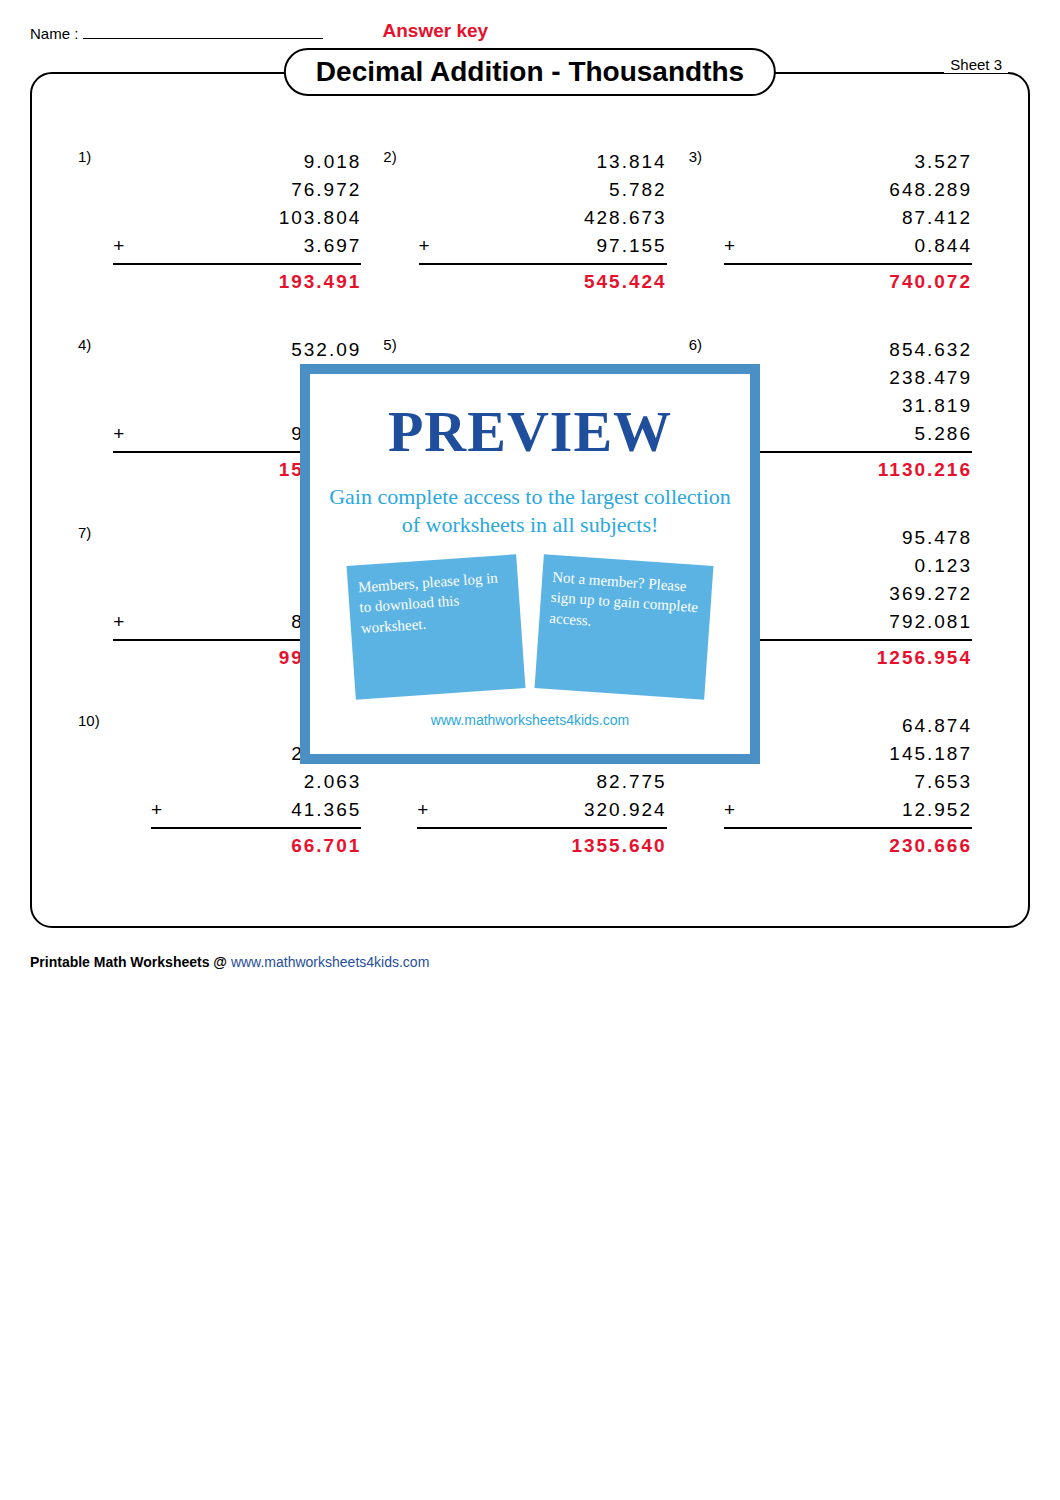Name :
Answer key
Decimal Addition - Thousandths
Sheet 3
| 1) / / 9.018 / / / 76.972 / / / 103.804 / / + / 3.697 / / / 193.491 / | 2) / / 13.814 / / / 5.782 / / / 428.673 / / + / 97.155 / / / 545.424 / | 3) / / 3.527 / / / 648.289 / / / 87.412 / / + / 0.844 / / / 740.072 / |
| 4) / / 532.09 / / / 1.79 / / / 68.14 / / + / 963.82 / / / 1565.85 / | 5) | 6) / / 854.632 / / / 238.479 / / / 31.819 / / + / 5.286 / / / 1130.216 / |
| 7) / / 52.72 / / / 98.30 / / / 4.17 / / + / 842.05 / / / 997.257 / | 8) / / 1170.110 / | 9) / / 95.478 / / / 0.123 / / / 369.272 / / + / 792.081 / / / 1256.954 / |
| 10) / / 0.861 / / / 22.412 / / / 2.063 / / + / 41.365 / / / 66.701 / | 11) / / 215.643 / / / 736.298 / / / 82.775 / / + / 320.924 / / / 1355.640 / | 12) / / 64.874 / / / 145.187 / / / 7.653 / / + / 12.952 / / / 230.666 / |
PREVIEW
Gain complete access to the largest collection of worksheets in all subjects!
Members, please log in to download this worksheet.
Not a member? Please sign up to gain complete access.
www.mathworksheets4kids.com
Printable Math Worksheets @ www.mathworksheets4kids.com